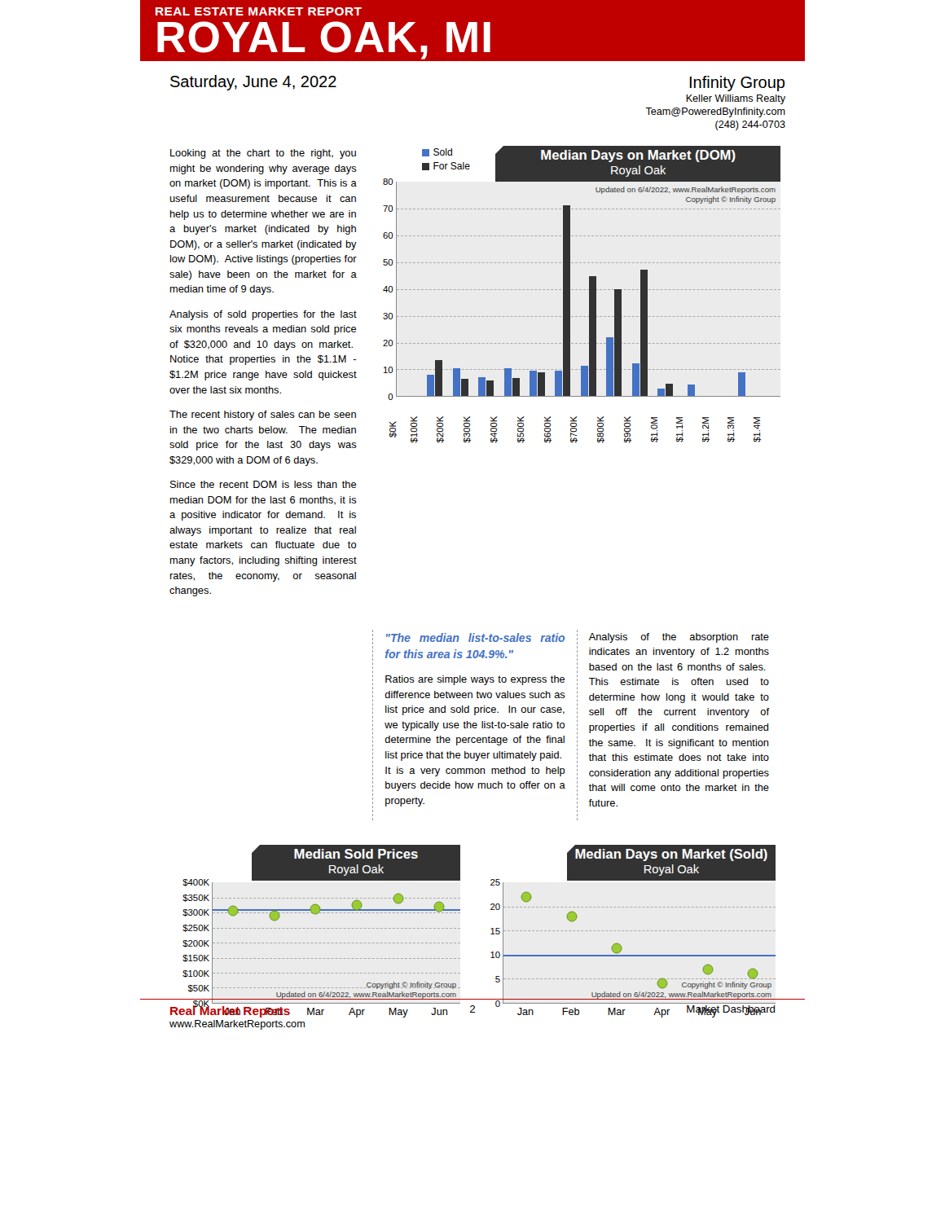REAL ESTATE MARKET REPORT
ROYAL OAK, MI
Saturday, June 4, 2022
Infinity Group
Keller Williams Realty
Team@PoweredByInfinity.com
(248) 244-0703
Looking at the chart to the right, you might be wondering why average days on market (DOM) is important. This is a useful measurement because it can help us to determine whether we are in a buyer's market (indicated by high DOM), or a seller's market (indicated by low DOM). Active listings (properties for sale) have been on the market for a median time of 9 days.
Analysis of sold properties for the last six months reveals a median sold price of $320,000 and 10 days on market. Notice that properties in the $1.1M - $1.2M price range have sold quickest over the last six months.
The recent history of sales can be seen in the two charts below. The median sold price for the last 30 days was $329,000 with a DOM of 6 days.
Since the recent DOM is less than the median DOM for the last 6 months, it is a positive indicator for demand. It is always important to realize that real estate markets can fluctuate due to many factors, including shifting interest rates, the economy, or seasonal changes.
Sold
For Sale
Median Days on Market (DOM)
Royal Oak
80 70 60 50 40 30 20 10 0
Updated on 6/4/2022, www.RealMarketReports.com
Copyright © Infinity Group
$0K
$100K
$200K
$300K
$400K
$500K
$600K
$700K
$800K
$900K
$1.0M
$1.1M
$1.2M
$1.3M
$1.4M
"The median list-to-sales ratio for this area is 104.9%."
Ratios are simple ways to express the difference between two values such as list price and sold price. In our case, we typically use the list-to-sale ratio to determine the percentage of the final list price that the buyer ultimately paid. It is a very common method to help buyers decide how much to offer on a property.
Analysis of the absorption rate indicates an inventory of 1.2 months based on the last 6 months of sales. This estimate is often used to determine how long it would take to sell off the current inventory of properties if all conditions remained the same. It is significant to mention that this estimate does not take into consideration any additional properties that will come onto the market in the future.
Median Sold Prices
Royal Oak
$400K $350K $300K $250K $200K $150K $100K $50K $0K
Copyright © Infinity Group
Updated on 6/4/2022, www.RealMarketReports.com
Jan
Feb
Mar
Apr
May
Jun
Median Days on Market (Sold)
Royal Oak
25 20 15 10 5 0
Copyright © Infinity Group
Updated on 6/4/2022, www.RealMarketReports.com
Jan
Feb
Mar
Apr
May
Jun
Real Market Reports
www.RealMarketReports.com
2
Market Dashboard